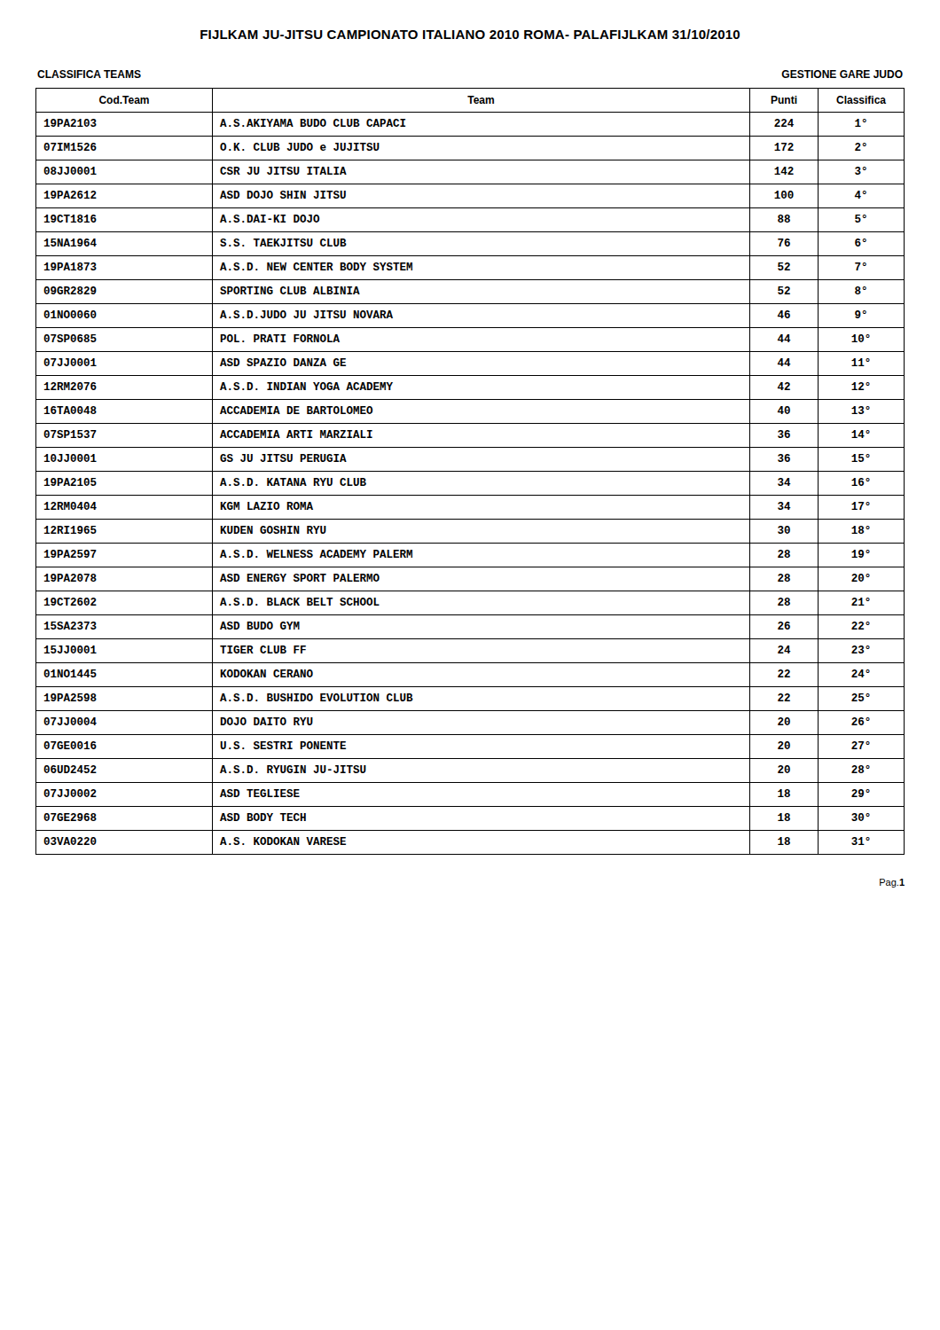FIJLKAM JU-JITSU CAMPIONATO ITALIANO 2010 ROMA- PALAFIJLKAM 31/10/2010
CLASSIFICA TEAMS GESTIONE GARE JUDO
| Cod.Team | Team | Punti | Classifica |
| --- | --- | --- | --- |
| 19PA2103 | A.S.AKIYAMA BUDO CLUB CAPACI | 224 | 1° |
| 07IM1526 | O.K. CLUB JUDO e JUJITSU | 172 | 2° |
| 08JJ0001 | CSR JU JITSU ITALIA | 142 | 3° |
| 19PA2612 | ASD DOJO SHIN JITSU | 100 | 4° |
| 19CT1816 | A.S.DAI-KI DOJO | 88 | 5° |
| 15NA1964 | S.S. TAEKJITSU CLUB | 76 | 6° |
| 19PA1873 | A.S.D. NEW CENTER BODY SYSTEM | 52 | 7° |
| 09GR2829 | SPORTING CLUB ALBINIA | 52 | 8° |
| 01NO0060 | A.S.D.JUDO JU JITSU NOVARA | 46 | 9° |
| 07SP0685 | POL. PRATI FORNOLA | 44 | 10° |
| 07JJ0001 | ASD SPAZIO DANZA GE | 44 | 11° |
| 12RM2076 | A.S.D. INDIAN YOGA ACADEMY | 42 | 12° |
| 16TA0048 | ACCADEMIA DE BARTOLOMEO | 40 | 13° |
| 07SP1537 | ACCADEMIA ARTI MARZIALI | 36 | 14° |
| 10JJ0001 | GS JU JITSU PERUGIA | 36 | 15° |
| 19PA2105 | A.S.D. KATANA RYU CLUB | 34 | 16° |
| 12RM0404 | KGM LAZIO ROMA | 34 | 17° |
| 12RI1965 | KUDEN GOSHIN RYU | 30 | 18° |
| 19PA2597 | A.S.D. WELNESS ACADEMY PALERM | 28 | 19° |
| 19PA2078 | ASD ENERGY SPORT PALERMO | 28 | 20° |
| 19CT2602 | A.S.D. BLACK BELT SCHOOL | 28 | 21° |
| 15SA2373 | ASD BUDO GYM | 26 | 22° |
| 15JJ0001 | TIGER CLUB FF | 24 | 23° |
| 01NO1445 | KODOKAN CERANO | 22 | 24° |
| 19PA2598 | A.S.D. BUSHIDO EVOLUTION CLUB | 22 | 25° |
| 07JJ0004 | DOJO DAITO RYU | 20 | 26° |
| 07GE0016 | U.S. SESTRI PONENTE | 20 | 27° |
| 06UD2452 | A.S.D. RYUGIN JU-JITSU | 20 | 28° |
| 07JJ0002 | ASD TEGLIESE | 18 | 29° |
| 07GE2968 | ASD BODY TECH | 18 | 30° |
| 03VA0220 | A.S. KODOKAN VARESE | 18 | 31° |
Pag.1